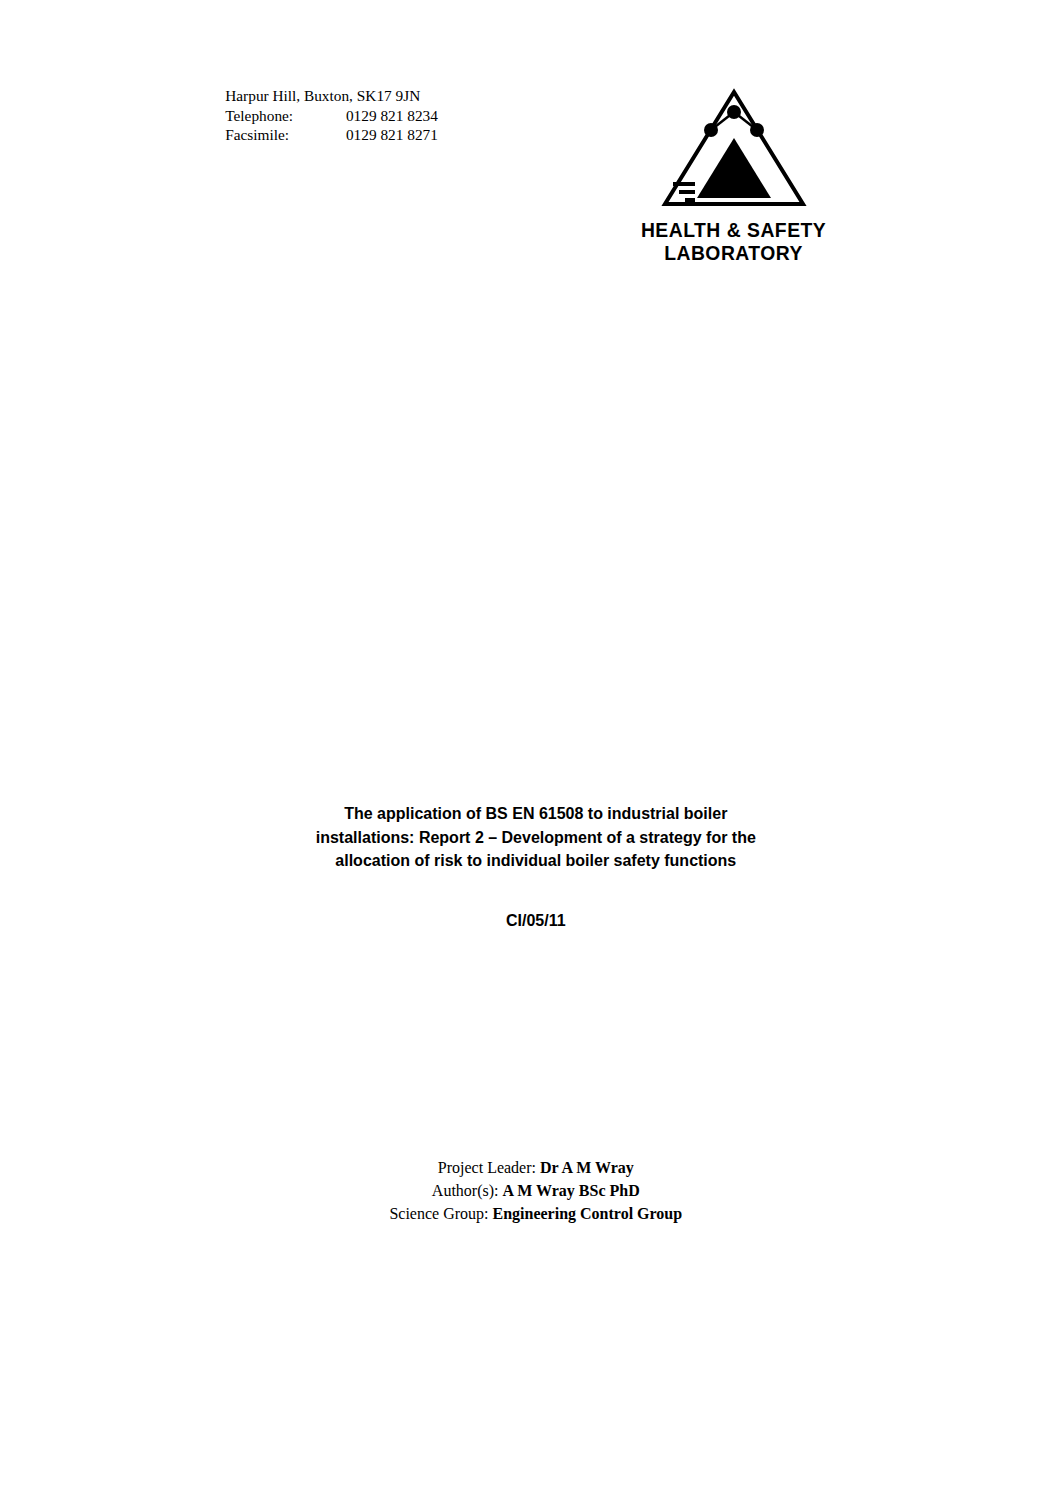| Harpur Hill, Buxton, SK17 9JN |
| Telephone: | 0129 821 8234 |
| Facsimile: | 0129 821 8271 |
HEALTH & SAFETY
LABORATORY
The application of BS EN 61508 to industrial boiler installations: Report 2 – Development of a strategy for the allocation of risk to individual boiler safety functions
CI/05/11
Project Leader: Dr A M Wray
Author(s): A M Wray BSc PhD
Science Group: Engineering Control Group